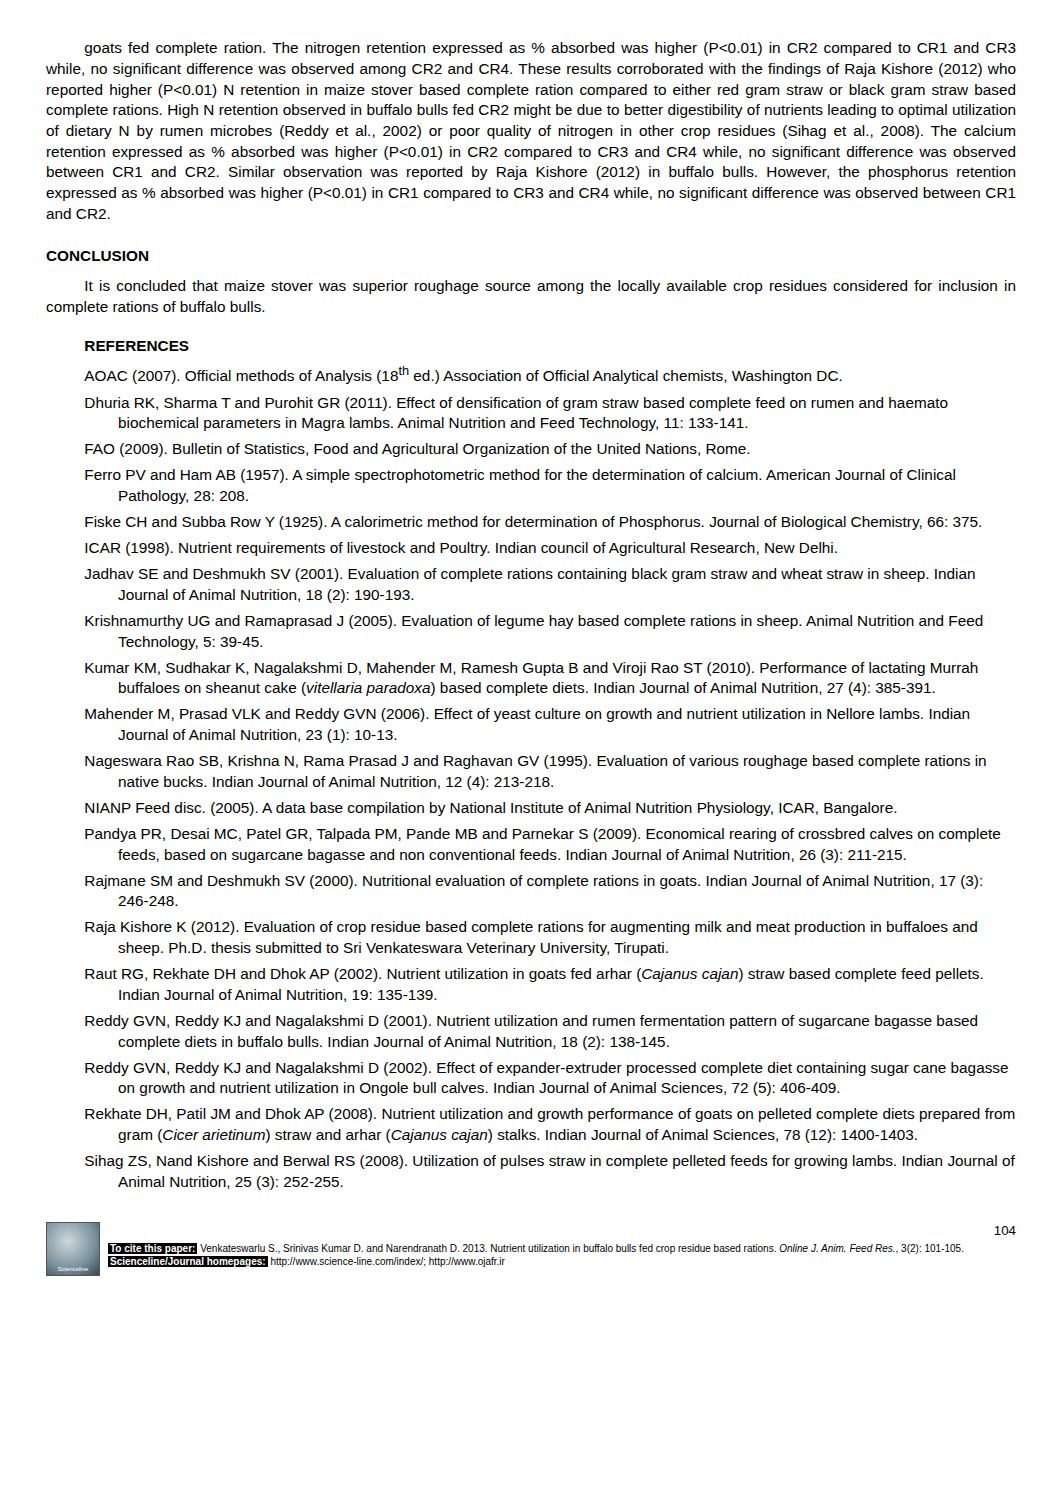goats fed complete ration. The nitrogen retention expressed as % absorbed was higher (P<0.01) in CR2 compared to CR1 and CR3 while, no significant difference was observed among CR2 and CR4. These results corroborated with the findings of Raja Kishore (2012) who reported higher (P<0.01) N retention in maize stover based complete ration compared to either red gram straw or black gram straw based complete rations. High N retention observed in buffalo bulls fed CR2 might be due to better digestibility of nutrients leading to optimal utilization of dietary N by rumen microbes (Reddy et al., 2002) or poor quality of nitrogen in other crop residues (Sihag et al., 2008). The calcium retention expressed as % absorbed was higher (P<0.01) in CR2 compared to CR3 and CR4 while, no significant difference was observed between CR1 and CR2. Similar observation was reported by Raja Kishore (2012) in buffalo bulls. However, the phosphorus retention expressed as % absorbed was higher (P<0.01) in CR1 compared to CR3 and CR4 while, no significant difference was observed between CR1 and CR2.
Conclusion
It is concluded that maize stover was superior roughage source among the locally available crop residues considered for inclusion in complete rations of buffalo bulls.
References
AOAC (2007). Official methods of Analysis (18th ed.) Association of Official Analytical chemists, Washington DC.
Dhuria RK, Sharma T and Purohit GR (2011). Effect of densification of gram straw based complete feed on rumen and haemato biochemical parameters in Magra lambs. Animal Nutrition and Feed Technology, 11: 133-141.
FAO (2009). Bulletin of Statistics, Food and Agricultural Organization of the United Nations, Rome.
Ferro PV and Ham AB (1957). A simple spectrophotometric method for the determination of calcium. American Journal of Clinical Pathology, 28: 208.
Fiske CH and Subba Row Y (1925). A calorimetric method for determination of Phosphorus. Journal of Biological Chemistry, 66: 375.
ICAR (1998). Nutrient requirements of livestock and Poultry. Indian council of Agricultural Research, New Delhi.
Jadhav SE and Deshmukh SV (2001). Evaluation of complete rations containing black gram straw and wheat straw in sheep. Indian Journal of Animal Nutrition, 18 (2): 190-193.
Krishnamurthy UG and Ramaprasad J (2005). Evaluation of legume hay based complete rations in sheep. Animal Nutrition and Feed Technology, 5: 39-45.
Kumar KM, Sudhakar K, Nagalakshmi D, Mahender M, Ramesh Gupta B and Viroji Rao ST (2010). Performance of lactating Murrah buffaloes on sheanut cake (vitellaria paradoxa) based complete diets. Indian Journal of Animal Nutrition, 27 (4): 385-391.
Mahender M, Prasad VLK and Reddy GVN (2006). Effect of yeast culture on growth and nutrient utilization in Nellore lambs. Indian Journal of Animal Nutrition, 23 (1): 10-13.
Nageswara Rao SB, Krishna N, Rama Prasad J and Raghavan GV (1995). Evaluation of various roughage based complete rations in native bucks. Indian Journal of Animal Nutrition, 12 (4): 213-218.
NIANP Feed disc. (2005). A data base compilation by National Institute of Animal Nutrition Physiology, ICAR, Bangalore.
Pandya PR, Desai MC, Patel GR, Talpada PM, Pande MB and Parnekar S (2009). Economical rearing of crossbred calves on complete feeds, based on sugarcane bagasse and non conventional feeds. Indian Journal of Animal Nutrition, 26 (3): 211-215.
Rajmane SM and Deshmukh SV (2000). Nutritional evaluation of complete rations in goats. Indian Journal of Animal Nutrition, 17 (3): 246-248.
Raja Kishore K (2012). Evaluation of crop residue based complete rations for augmenting milk and meat production in buffaloes and sheep. Ph.D. thesis submitted to Sri Venkateswara Veterinary University, Tirupati.
Raut RG, Rekhate DH and Dhok AP (2002). Nutrient utilization in goats fed arhar (Cajanus cajan) straw based complete feed pellets. Indian Journal of Animal Nutrition, 19: 135-139.
Reddy GVN, Reddy KJ and Nagalakshmi D (2001). Nutrient utilization and rumen fermentation pattern of sugarcane bagasse based complete diets in buffalo bulls. Indian Journal of Animal Nutrition, 18 (2): 138-145.
Reddy GVN, Reddy KJ and Nagalakshmi D (2002). Effect of expander-extruder processed complete diet containing sugar cane bagasse on growth and nutrient utilization in Ongole bull calves. Indian Journal of Animal Sciences, 72 (5): 406-409.
Rekhate DH, Patil JM and Dhok AP (2008). Nutrient utilization and growth performance of goats on pelleted complete diets prepared from gram (Cicer arietinum) straw and arhar (Cajanus cajan) stalks. Indian Journal of Animal Sciences, 78 (12): 1400-1403.
Sihag ZS, Nand Kishore and Berwal RS (2008). Utilization of pulses straw in complete pelleted feeds for growing lambs. Indian Journal of Animal Nutrition, 25 (3): 252-255.
104
To cite this paper: Venkateswarlu S., Srinivas Kumar D. and Narendranath D. 2013. Nutrient utilization in buffalo bulls fed crop residue based rations. Online J. Anim. Feed Res., 3(2): 101-105.
Scienceline/Journal homepages: http://www.science-line.com/index/; http://www.ojafr.ir